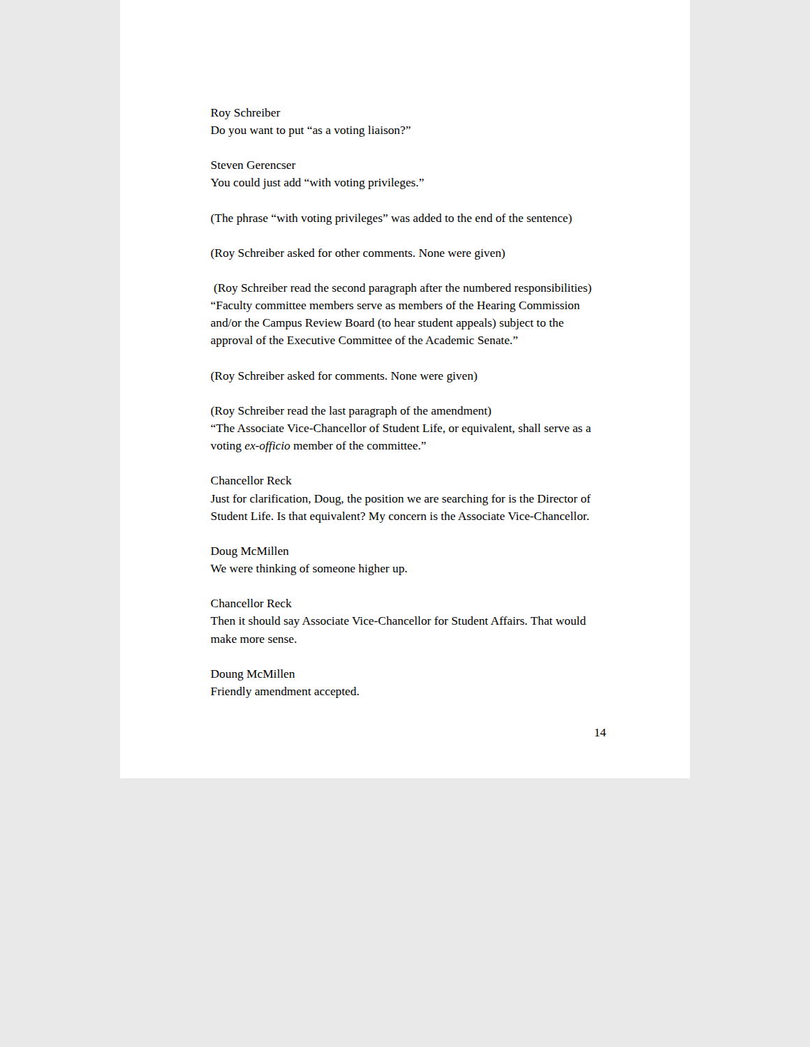Roy Schreiber
Do you want to put “as a voting liaison?”
Steven Gerencser
You could just add “with voting privileges.”
(The phrase “with voting privileges” was added to the end of the sentence)
(Roy Schreiber asked for other comments. None were given)
(Roy Schreiber read the second paragraph after the numbered responsibilities)
“Faculty committee members serve as members of the Hearing Commission and/or the Campus Review Board (to hear student appeals) subject to the approval of the Executive Committee of the Academic Senate.”
(Roy Schreiber asked for comments. None were given)
(Roy Schreiber read the last paragraph of the amendment)
“The Associate Vice-Chancellor of Student Life, or equivalent, shall serve as a voting ex-officio member of the committee.”
Chancellor Reck
Just for clarification, Doug, the position we are searching for is the Director of Student Life. Is that equivalent? My concern is the Associate Vice-Chancellor.
Doug McMillen
We were thinking of someone higher up.
Chancellor Reck
Then it should say Associate Vice-Chancellor for Student Affairs. That would make more sense.
Doung McMillen
Friendly amendment accepted.
14